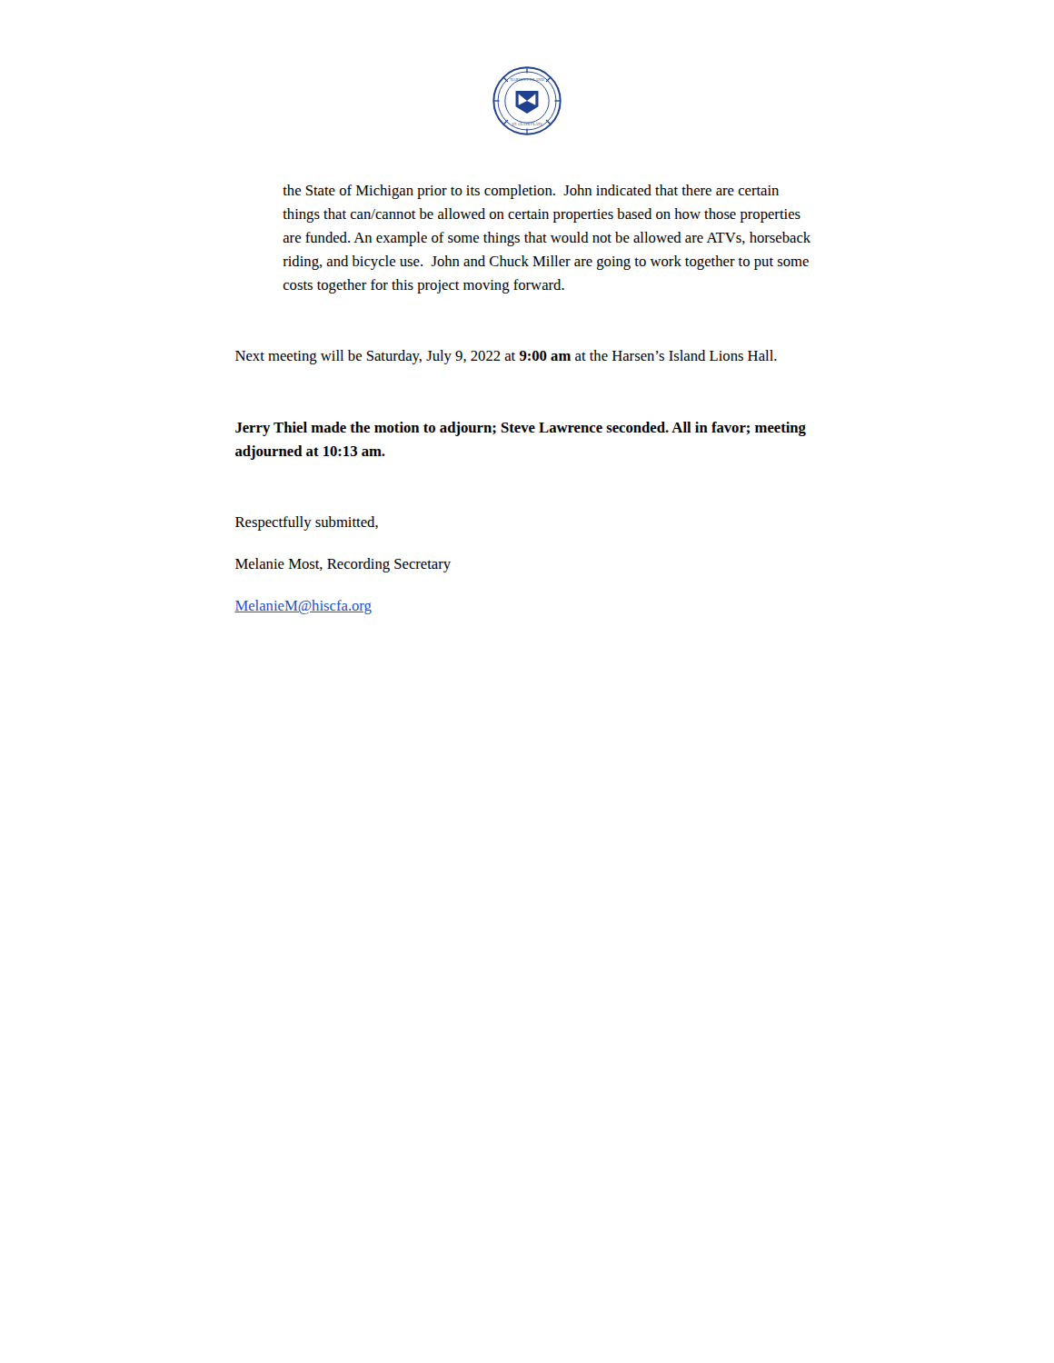HARSEN'S ISLAND ST. CLAIR FLATS
the State of Michigan prior to its completion. John indicated that there are certain things that can/cannot be allowed on certain properties based on how those properties are funded. An example of some things that would not be allowed are ATVs, horseback riding, and bicycle use. John and Chuck Miller are going to work together to put some costs together for this project moving forward.
Next meeting will be Saturday, July 9, 2022 at 9:00 am at the Harsen’s Island Lions Hall.
Jerry Thiel made the motion to adjourn; Steve Lawrence seconded. All in favor; meeting adjourned at 10:13 am.
Respectfully submitted,
Melanie Most, Recording Secretary
MelanieM@hiscfa.org